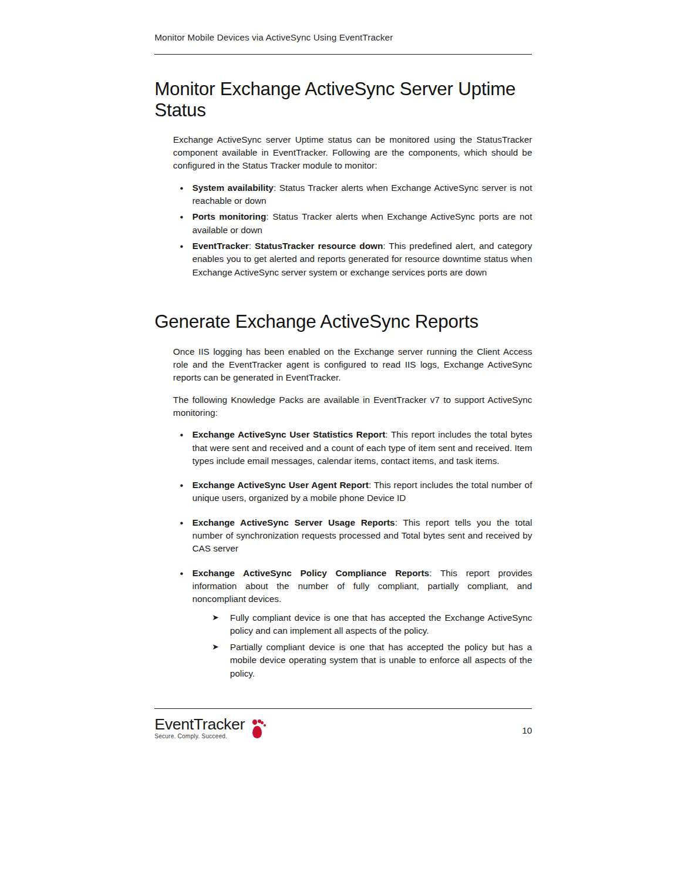Monitor Mobile Devices via ActiveSync Using EventTracker
Monitor Exchange ActiveSync Server Uptime Status
Exchange ActiveSync server Uptime status can be monitored using the StatusTracker component available in EventTracker. Following are the components, which should be configured in the Status Tracker module to monitor:
System availability: Status Tracker alerts when Exchange ActiveSync server is not reachable or down
Ports monitoring: Status Tracker alerts when Exchange ActiveSync ports are not available or down
EventTracker: StatusTracker resource down: This predefined alert, and category enables you to get alerted and reports generated for resource downtime status when Exchange ActiveSync server system or exchange services ports are down
Generate Exchange ActiveSync Reports
Once IIS logging has been enabled on the Exchange server running the Client Access role and the EventTracker agent is configured to read IIS logs, Exchange ActiveSync reports can be generated in EventTracker.
The following Knowledge Packs are available in EventTracker v7 to support ActiveSync monitoring:
Exchange ActiveSync User Statistics Report: This report includes the total bytes that were sent and received and a count of each type of item sent and received. Item types include email messages, calendar items, contact items, and task items.
Exchange ActiveSync User Agent Report: This report includes the total number of unique users, organized by a mobile phone Device ID
Exchange ActiveSync Server Usage Reports: This report tells you the total number of synchronization requests processed and Total bytes sent and received by CAS server
Exchange ActiveSync Policy Compliance Reports: This report provides information about the number of fully compliant, partially compliant, and noncompliant devices.
Fully compliant device is one that has accepted the Exchange ActiveSync policy and can implement all aspects of the policy.
Partially compliant device is one that has accepted the policy but has a mobile device operating system that is unable to enforce all aspects of the policy.
EventTracker
Secure. Comply. Succeed.
10